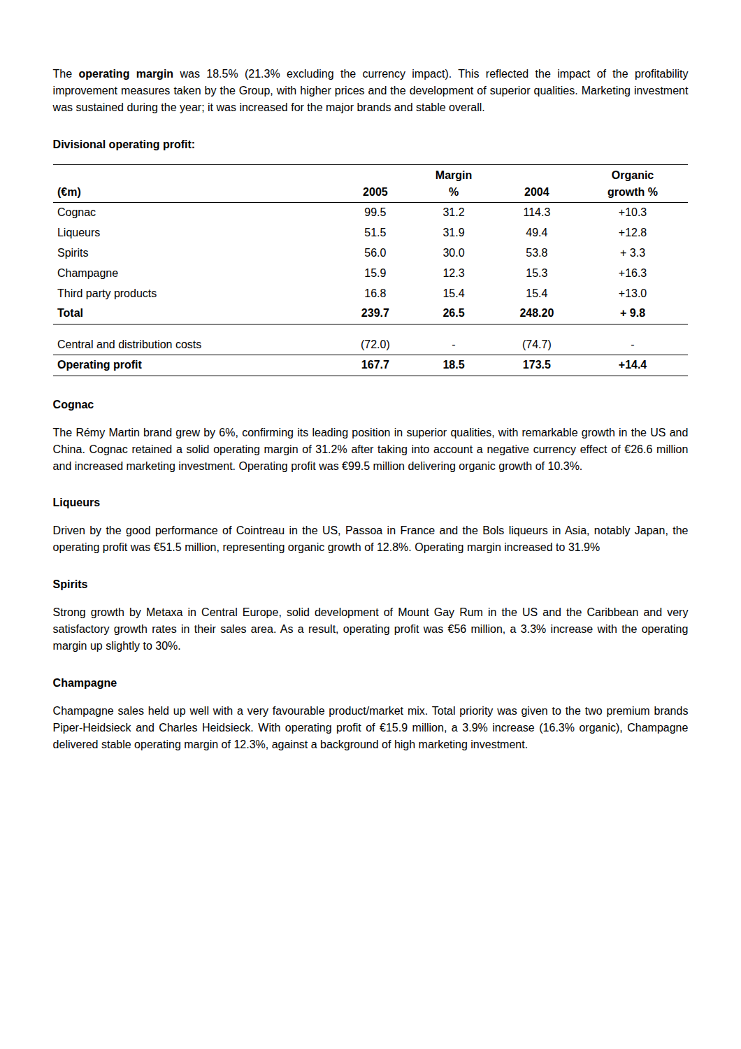The operating margin was 18.5% (21.3% excluding the currency impact). This reflected the impact of the profitability improvement measures taken by the Group, with higher prices and the development of superior qualities. Marketing investment was sustained during the year; it was increased for the major brands and stable overall.
Divisional operating profit:
| (€m) | 2005 | Margin % | 2004 | Organic growth % |
| --- | --- | --- | --- | --- |
| Cognac | 99.5 | 31.2 | 114.3 | +10.3 |
| Liqueurs | 51.5 | 31.9 | 49.4 | +12.8 |
| Spirits | 56.0 | 30.0 | 53.8 | + 3.3 |
| Champagne | 15.9 | 12.3 | 15.3 | +16.3 |
| Third party products | 16.8 | 15.4 | 15.4 | +13.0 |
| Total | 239.7 | 26.5 | 248.20 | + 9.8 |
| Central and distribution costs | (72.0) | - | (74.7) | - |
| Operating profit | 167.7 | 18.5 | 173.5 | +14.4 |
Cognac
The Rémy Martin brand grew by 6%, confirming its leading position in superior qualities, with remarkable growth in the US and China. Cognac retained a solid operating margin of 31.2% after taking into account a negative currency effect of €26.6 million and increased marketing investment. Operating profit was €99.5 million delivering organic growth of 10.3%.
Liqueurs
Driven by the good performance of Cointreau in the US, Passoa in France and the Bols liqueurs in Asia, notably Japan, the operating profit was €51.5 million, representing organic growth of 12.8%. Operating margin increased to 31.9%
Spirits
Strong growth by Metaxa in Central Europe, solid development of Mount Gay Rum in the US and the Caribbean and very satisfactory growth rates in their sales area. As a result, operating profit was €56 million, a 3.3% increase with the operating margin up slightly to 30%.
Champagne
Champagne sales held up well with a very favourable product/market mix. Total priority was given to the two premium brands Piper-Heidsieck and Charles Heidsieck. With operating profit of €15.9 million, a 3.9% increase (16.3% organic), Champagne delivered stable operating margin of 12.3%, against a background of high marketing investment.